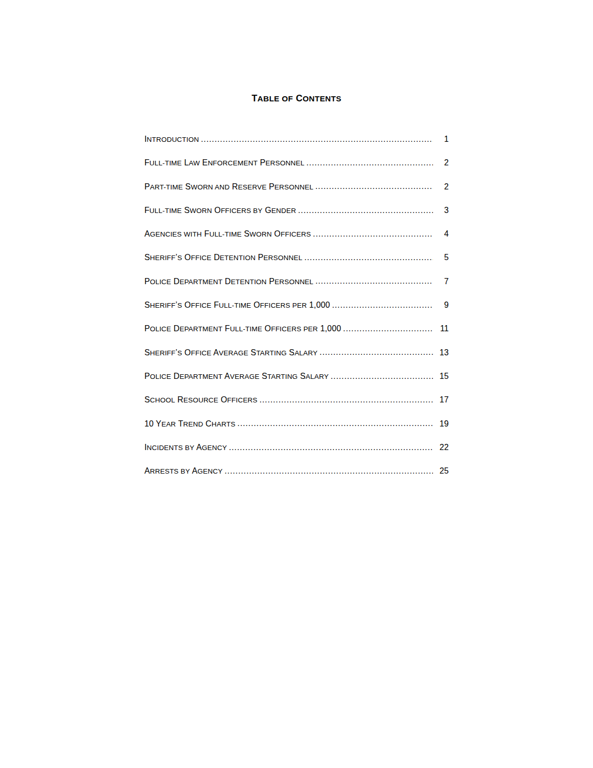TABLE OF CONTENTS
INTRODUCTION 1
FULL-TIME LAW ENFORCEMENT PERSONNEL 2
PART-TIME SWORN AND RESERVE PERSONNEL 2
FULL-TIME SWORN OFFICERS BY GENDER 3
AGENCIES WITH FULL-TIME SWORN OFFICERS 4
SHERIFF’S OFFICE DETENTION PERSONNEL 5
POLICE DEPARTMENT DETENTION PERSONNEL 7
SHERIFF’S OFFICE FULL-TIME OFFICERS PER 1,000 9
POLICE DEPARTMENT FULL-TIME OFFICERS PER 1,000 11
SHERIFF’S OFFICE AVERAGE STARTING SALARY 13
POLICE DEPARTMENT AVERAGE STARTING SALARY 15
SCHOOL RESOURCE OFFICERS 17
10 YEAR TREND CHARTS 19
INCIDENTS BY AGENCY 22
ARRESTS BY AGENCY 25